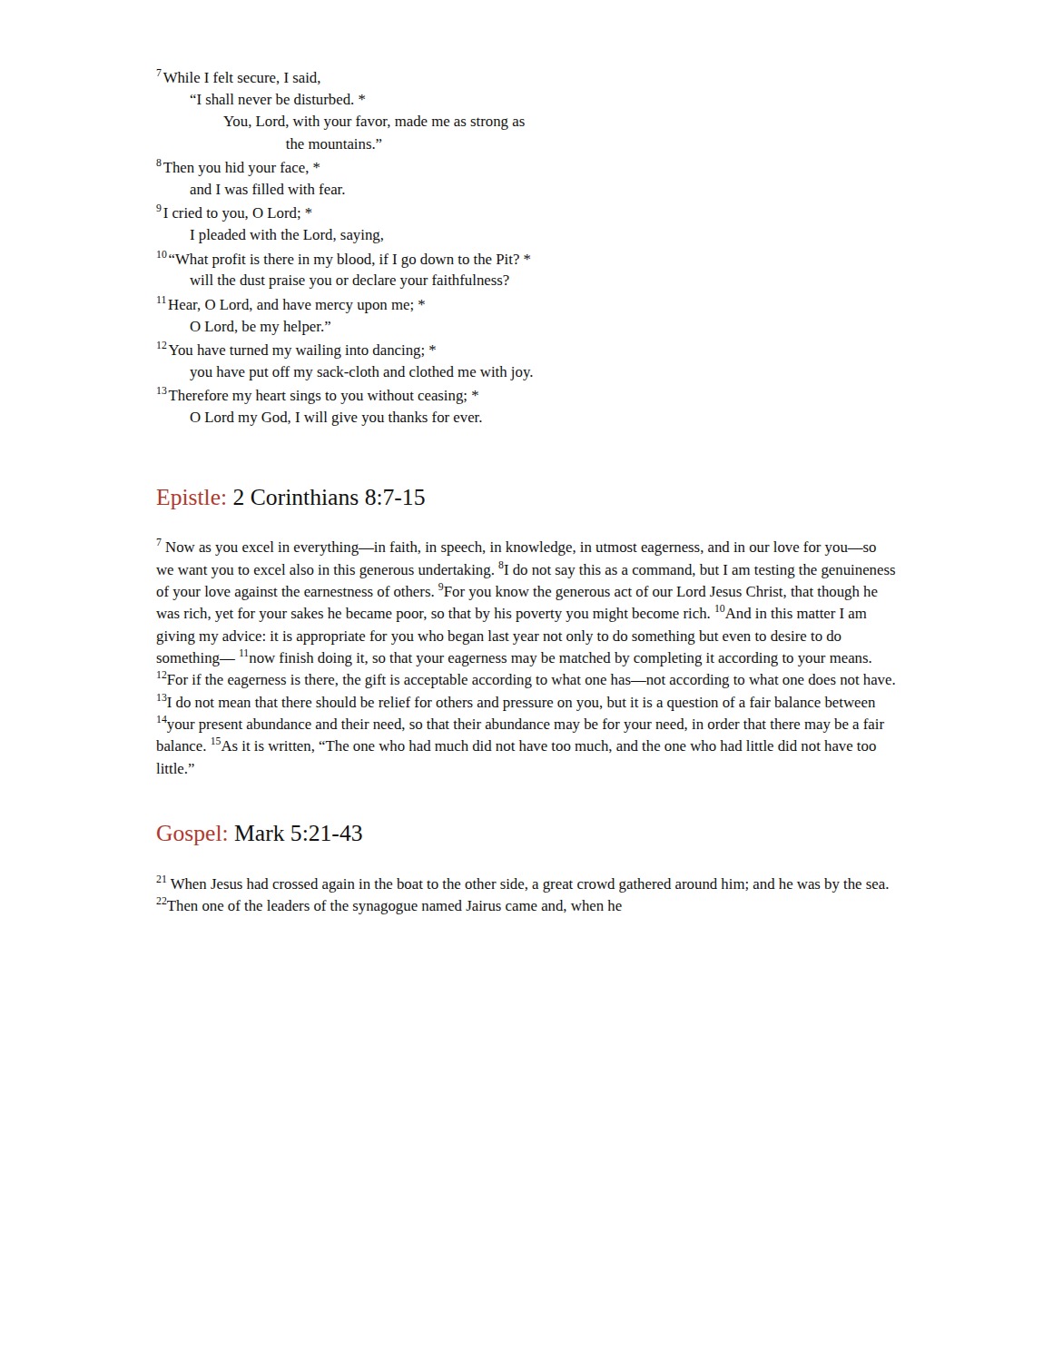7 While I felt secure, I said,
“I shall never be disturbed. *
You, Lord, with your favor, made me as strong as
the mountains.”
8 Then you hid your face, *
and I was filled with fear.
9 I cried to you, O Lord; *
I pleaded with the Lord, saying,
10“What profit is there in my blood, if I go down to the Pit? *
will the dust praise you or declare your faithfulness?
11 Hear, O Lord, and have mercy upon me; *
O Lord, be my helper.”
12 You have turned my wailing into dancing; *
you have put off my sack-cloth and clothed me with joy.
13 Therefore my heart sings to you without ceasing; *
O Lord my God, I will give you thanks for ever.
Epistle: 2 Corinthians 8:7-15
7 Now as you excel in everything—in faith, in speech, in knowledge, in utmost eagerness, and in our love for you—so we want you to excel also in this generous undertaking. 8I do not say this as a command, but I am testing the genuineness of your love against the earnestness of others. 9For you know the generous act of our Lord Jesus Christ, that though he was rich, yet for your sakes he became poor, so that by his poverty you might become rich. 10And in this matter I am giving my advice: it is appropriate for you who began last year not only to do something but even to desire to do something— 11now finish doing it, so that your eagerness may be matched by completing it according to your means. 12For if the eagerness is there, the gift is acceptable according to what one has—not according to what one does not have. 13I do not mean that there should be relief for others and pressure on you, but it is a question of a fair balance between 14your present abundance and their need, so that their abundance may be for your need, in order that there may be a fair balance. 15As it is written, “The one who had much did not have too much, and the one who had little did not have too little.”
Gospel: Mark 5:21-43
21 When Jesus had crossed again in the boat to the other side, a great crowd gathered around him; and he was by the sea. 22Then one of the leaders of the synagogue named Jairus came and, when he